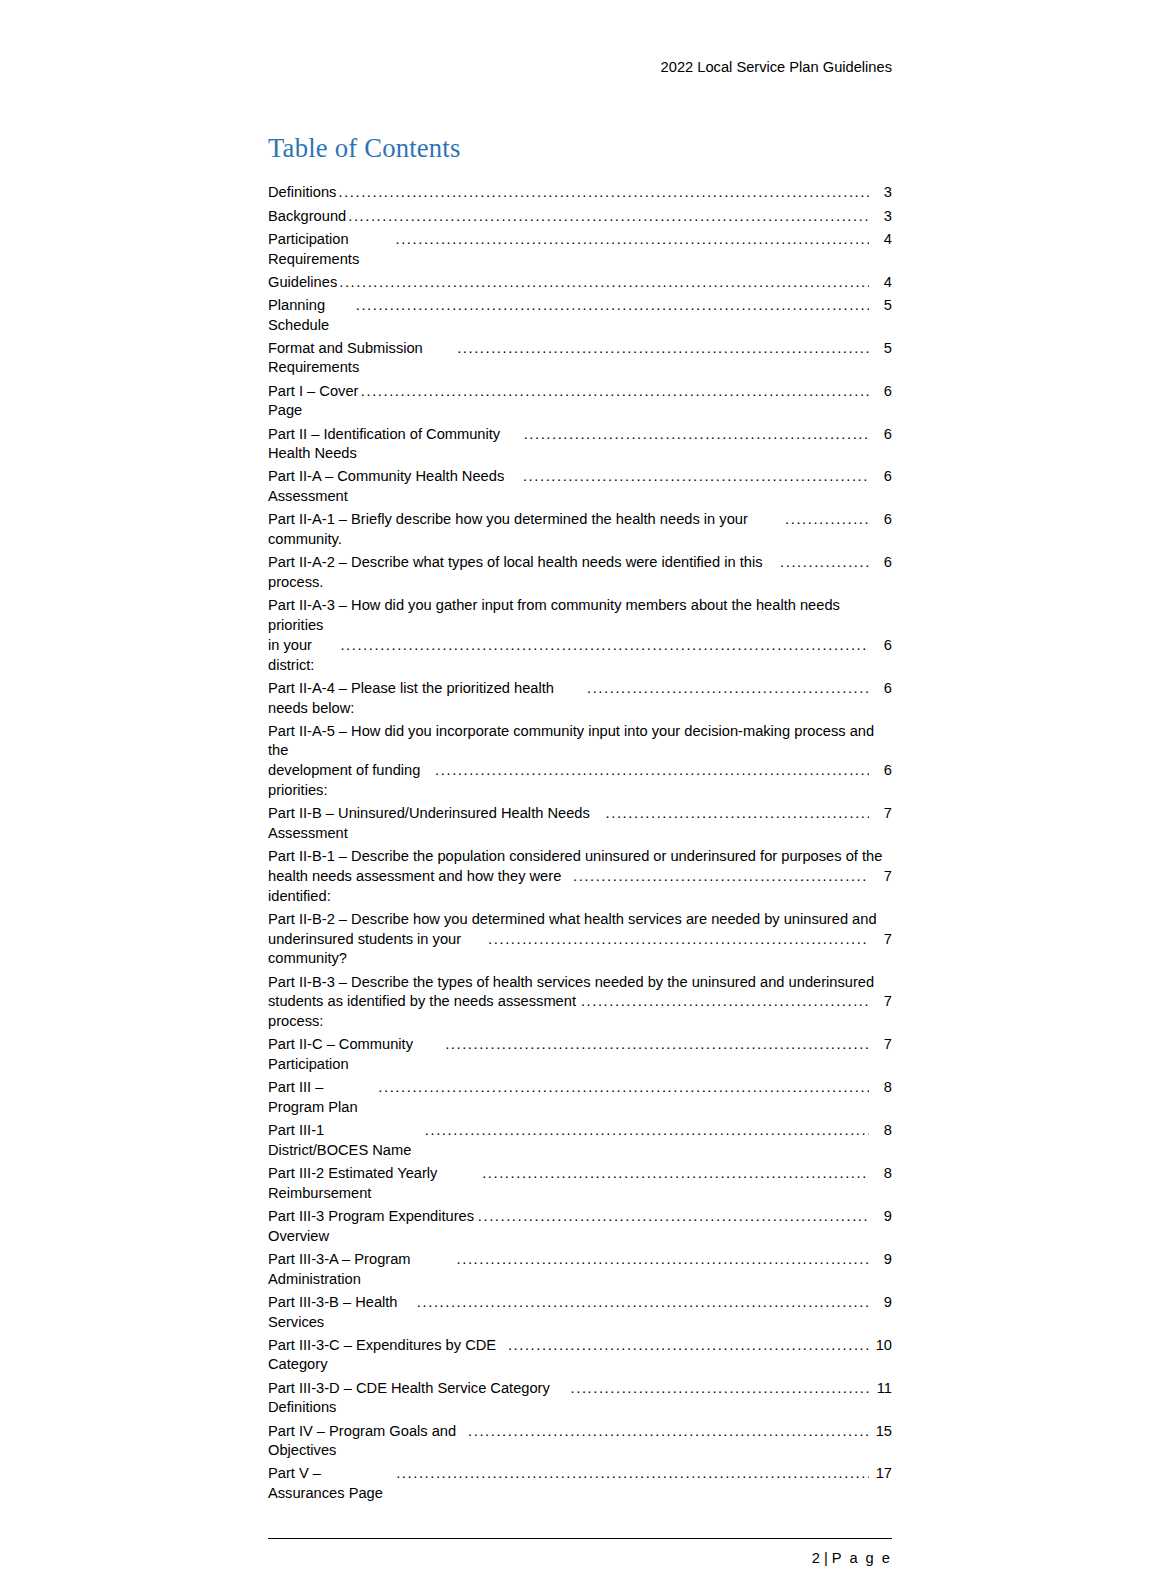2022 Local Service Plan Guidelines
Table of Contents
Definitions ........................................................................................................................................... 3
Background ......................................................................................................................................... 3
Participation Requirements ..................................................................................................................... 4
Guidelines ........................................................................................................................................... 4
Planning Schedule ................................................................................................................................. 5
Format and Submission Requirements ................................................................................................. 5
Part I – Cover Page ............................................................................................................................... 6
Part II – Identification of Community Health Needs .............................................................................. 6
Part II-A – Community Health Needs Assessment ............................................................................. 6
Part II-A-1 – Briefly describe how you determined the health needs in your community. ................ 6
Part II-A-2 – Describe what types of local health needs were identified in this process. ................. 6
Part II-A-3 – How did you gather input from community members about the health needs priorities in your district: ............................................................................................................................. 6
Part II-A-4 – Please list the prioritized health needs below: ........................................................... 6
Part II-A-5 – How did you incorporate community input into your decision-making process and the development of funding priorities: .................................................................................................... 6
Part II-B – Uninsured/Underinsured Health Needs Assessment ........................................................ 7
Part II-B-1 – Describe the population considered uninsured or underinsured for purposes of the health needs assessment and how they were identified: .............................................................. 7
Part II-B-2 – Describe how you determined what health services are needed by uninsured and underinsured students in your community? ..................................................................................... 7
Part II-B-3 – Describe the types of health services needed by the uninsured and underinsured students as identified by the needs assessment process: ............................................................ 7
Part II-C – Community Participation .................................................................................................. 7
Part III – Program Plan ....................................................................................................................... 8
Part III-1 District/BOCES Name ....................................................................................................... 8
Part III-2 Estimated Yearly Reimbursement ......................................................................................... 8
Part III-3 Program Expenditures Overview .......................................................................................... 9
Part III-3-A – Program Administration ............................................................................................. 9
Part III-3-B – Health Services ....................................................................................................... 9
Part III-3-C – Expenditures by CDE Category .............................................................................. 10
Part III-3-D – CDE Health Service Category Definitions .............................................................. 11
Part IV – Program Goals and Objectives ............................................................................................. 15
Part V – Assurances Page ................................................................................................................. 17
2 | P a g e